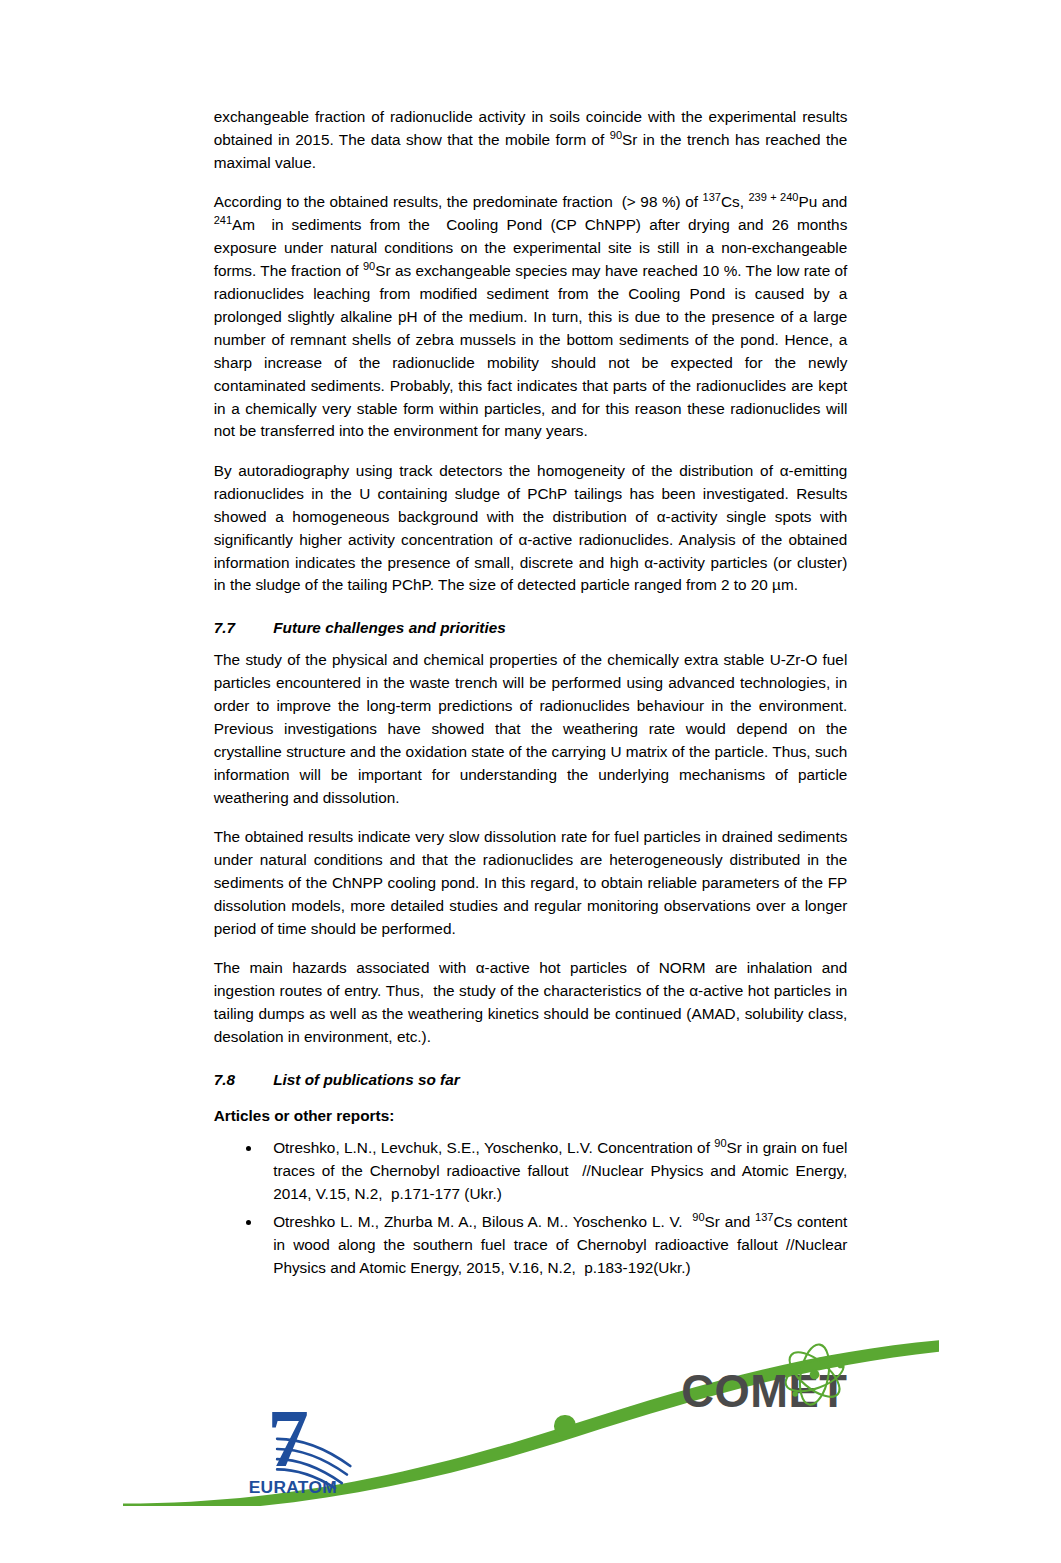exchangeable fraction of radionuclide activity in soils coincide with the experimental results obtained in 2015. The data show that the mobile form of 90Sr in the trench has reached the maximal value.
According to the obtained results, the predominate fraction (> 98 %) of 137Cs, 239 + 240Pu and 241Am in sediments from the Cooling Pond (CP ChNPP) after drying and 26 months exposure under natural conditions on the experimental site is still in a non-exchangeable forms. The fraction of 90Sr as exchangeable species may have reached 10 %. The low rate of radionuclides leaching from modified sediment from the Cooling Pond is caused by a prolonged slightly alkaline pH of the medium. In turn, this is due to the presence of a large number of remnant shells of zebra mussels in the bottom sediments of the pond. Hence, a sharp increase of the radionuclide mobility should not be expected for the newly contaminated sediments. Probably, this fact indicates that parts of the radionuclides are kept in a chemically very stable form within particles, and for this reason these radionuclides will not be transferred into the environment for many years.
By autoradiography using track detectors the homogeneity of the distribution of α-emitting radionuclides in the U containing sludge of PChP tailings has been investigated. Results showed a homogeneous background with the distribution of α-activity single spots with significantly higher activity concentration of α-active radionuclides. Analysis of the obtained information indicates the presence of small, discrete and high α-activity particles (or cluster) in the sludge of the tailing PChP. The size of detected particle ranged from 2 to 20 µm.
7.7 Future challenges and priorities
The study of the physical and chemical properties of the chemically extra stable U-Zr-O fuel particles encountered in the waste trench will be performed using advanced technologies, in order to improve the long-term predictions of radionuclides behaviour in the environment. Previous investigations have showed that the weathering rate would depend on the crystalline structure and the oxidation state of the carrying U matrix of the particle. Thus, such information will be important for understanding the underlying mechanisms of particle weathering and dissolution.
The obtained results indicate very slow dissolution rate for fuel particles in drained sediments under natural conditions and that the radionuclides are heterogeneously distributed in the sediments of the ChNPP cooling pond. In this regard, to obtain reliable parameters of the FP dissolution models, more detailed studies and regular monitoring observations over a longer period of time should be performed.
The main hazards associated with α-active hot particles of NORM are inhalation and ingestion routes of entry. Thus, the study of the characteristics of the α-active hot particles in tailing dumps as well as the weathering kinetics should be continued (AMAD, solubility class, desolation in environment, etc.).
7.8 List of publications so far
Articles or other reports:
Otreshko, L.N., Levchuk, S.E., Yoschenko, L.V. Concentration of 90Sr in grain on fuel traces of the Chernobyl radioactive fallout //Nuclear Physics and Atomic Energy, 2014, V.15, N.2, p.171-177 (Ukr.)
Otreshko L. M., Zhurba M. A., Bilous A. M.. Yoschenko L. V. 90Sr and 137Cs content in wood along the southern fuel trace of Chernobyl radioactive fallout //Nuclear Physics and Atomic Energy, 2015, V.16, N.2, p.183-192(Ukr.)
COMET
7
EURATOM